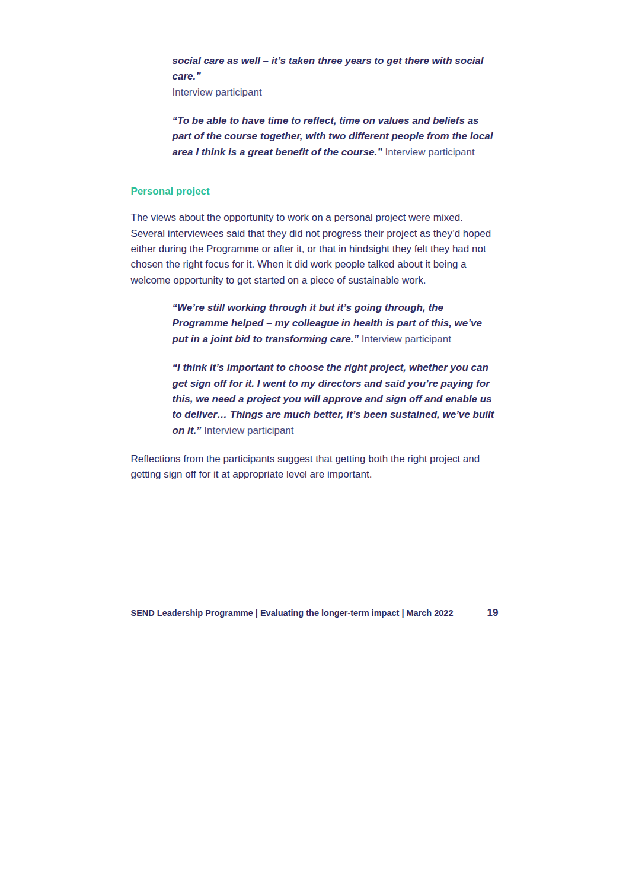social care as well – it’s taken three years to get there with social care.”
Interview participant
“To be able to have time to reflect, time on values and beliefs as part of the course together, with two different people from the local area I think is a great benefit of the course.” Interview participant
Personal project
The views about the opportunity to work on a personal project were mixed. Several interviewees said that they did not progress their project as they’d hoped either during the Programme or after it, or that in hindsight they felt they had not chosen the right focus for it. When it did work people talked about it being a welcome opportunity to get started on a piece of sustainable work.
“We’re still working through it but it’s going through, the Programme helped – my colleague in health is part of this, we’ve put in a joint bid to transforming care.” Interview participant
“I think it’s important to choose the right project, whether you can get sign off for it. I went to my directors and said you’re paying for this, we need a project you will approve and sign off and enable us to deliver… Things are much better, it’s been sustained, we’ve built on it.” Interview participant
Reflections from the participants suggest that getting both the right project and getting sign off for it at appropriate level are important.
SEND Leadership Programme | Evaluating the longer-term impact | March 2022 19